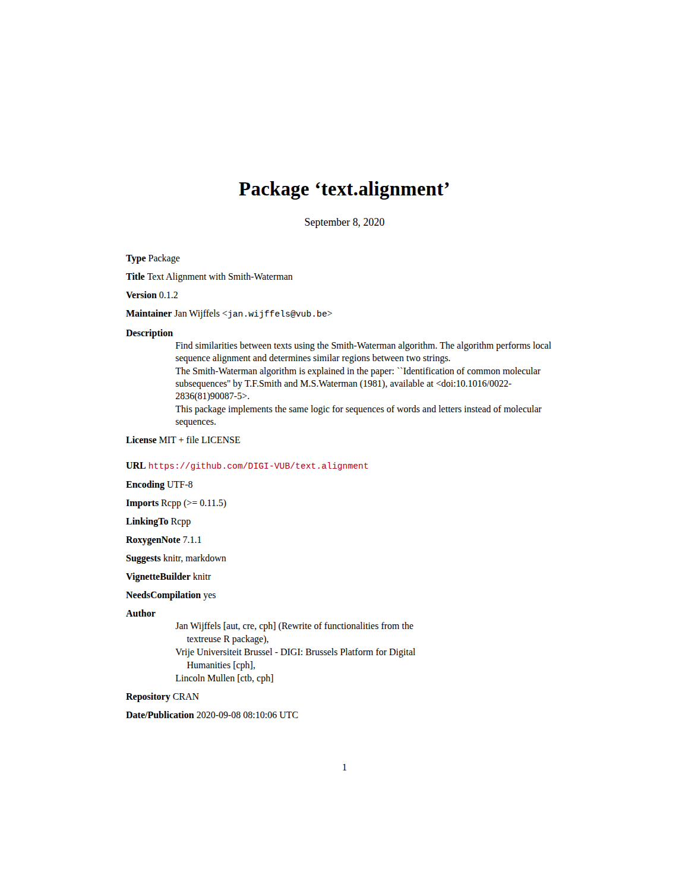Package ‘text.alignment’
September 8, 2020
Type
Package
Title
Text Alignment with Smith-Waterman
Version
0.1.2
Maintainer
Jan Wijffels <jan.wijffels@vub.be>
Description
Find similarities between texts using the Smith-Waterman algorithm. The algorithm performs local sequence alignment and determines similar regions between two strings.
The Smith-Waterman algorithm is explained in the paper: ``Identification of common molecular subsequences'' by T.F.Smith and M.S.Waterman (1981), available at <doi:10.1016/0022-2836(81)90087-5>.
This package implements the same logic for sequences of words and letters instead of molecular sequences.
License
MIT + file LICENSE
URL
https://github.com/DIGI-VUB/text.alignment
Encoding
UTF-8
Imports
Rcpp (>= 0.11.5)
LinkingTo
Rcpp
RoxygenNote
7.1.1
Suggests
knitr, markdown
VignetteBuilder
knitr
NeedsCompilation
yes
Author
Jan Wijffels [aut, cre, cph] (Rewrite of functionalities from the
textreuse R package),
Vrije Universiteit Brussel - DIGI: Brussels Platform for Digital
Humanities [cph],
Lincoln Mullen [ctb, cph]
Repository
CRAN
Date/Publication
2020-09-08 08:10:06 UTC
1